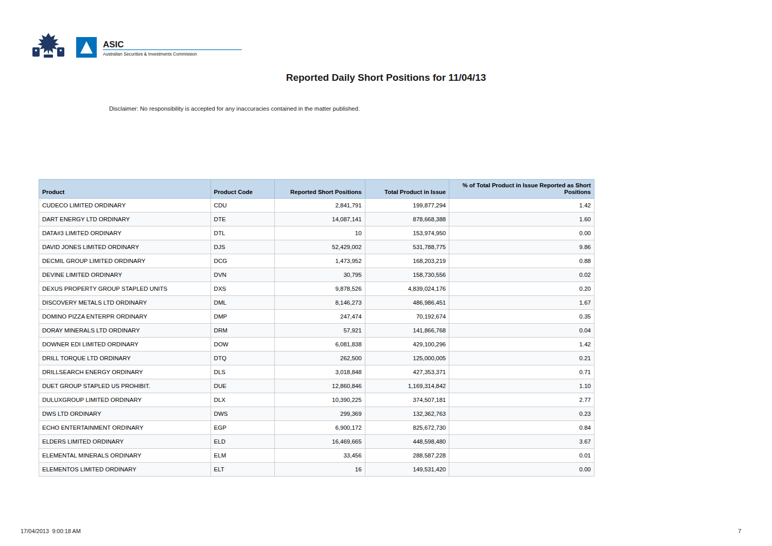ASIC Australian Securities & Investments Commission
Reported Daily Short Positions for 11/04/13
Disclaimer: No responsibility is accepted for any inaccuracies contained in the matter published.
| Product | Product Code | Reported Short Positions | Total Product in Issue | % of Total Product in Issue Reported as Short Positions |
| --- | --- | --- | --- | --- |
| CUDECO LIMITED ORDINARY | CDU | 2,841,791 | 199,877,294 | 1.42 |
| DART ENERGY LTD ORDINARY | DTE | 14,087,141 | 878,668,388 | 1.60 |
| DATA#3 LIMITED ORDINARY | DTL | 10 | 153,974,950 | 0.00 |
| DAVID JONES LIMITED ORDINARY | DJS | 52,429,002 | 531,788,775 | 9.86 |
| DECMIL GROUP LIMITED ORDINARY | DCG | 1,473,952 | 168,203,219 | 0.88 |
| DEVINE LIMITED ORDINARY | DVN | 30,795 | 158,730,556 | 0.02 |
| DEXUS PROPERTY GROUP STAPLED UNITS | DXS | 9,878,526 | 4,839,024,176 | 0.20 |
| DISCOVERY METALS LTD ORDINARY | DML | 8,146,273 | 486,986,451 | 1.67 |
| DOMINO PIZZA ENTERPR ORDINARY | DMP | 247,474 | 70,192,674 | 0.35 |
| DORAY MINERALS LTD ORDINARY | DRM | 57,921 | 141,866,768 | 0.04 |
| DOWNER EDI LIMITED ORDINARY | DOW | 6,081,838 | 429,100,296 | 1.42 |
| DRILL TORQUE LTD ORDINARY | DTQ | 262,500 | 125,000,005 | 0.21 |
| DRILLSEARCH ENERGY ORDINARY | DLS | 3,018,848 | 427,353,371 | 0.71 |
| DUET GROUP STAPLED US PROHIBIT. | DUE | 12,860,846 | 1,169,314,842 | 1.10 |
| DULUXGROUP LIMITED ORDINARY | DLX | 10,390,225 | 374,507,181 | 2.77 |
| DWS LTD ORDINARY | DWS | 299,369 | 132,362,763 | 0.23 |
| ECHO ENTERTAINMENT ORDINARY | EGP | 6,900,172 | 825,672,730 | 0.84 |
| ELDERS LIMITED ORDINARY | ELD | 16,469,665 | 448,598,480 | 3.67 |
| ELEMENTAL MINERALS ORDINARY | ELM | 33,456 | 288,587,228 | 0.01 |
| ELEMENTOS LIMITED ORDINARY | ELT | 16 | 149,531,420 | 0.00 |
17/04/2013 9:00:18 AM
7